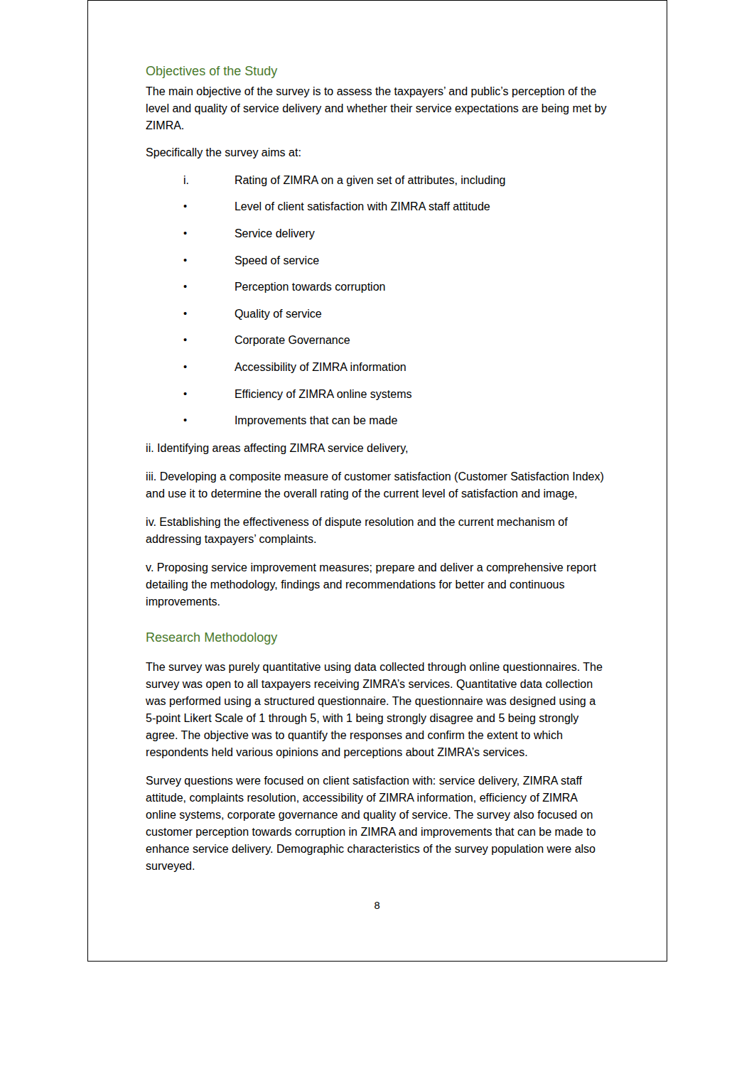Objectives of the Study
The main objective of the survey is to assess the taxpayers’ and public’s perception of the level and quality of service delivery and whether their service expectations are being met by ZIMRA.
Specifically the survey aims at:
i. Rating of ZIMRA on a given set of attributes, including
Level of client satisfaction with ZIMRA staff attitude
Service delivery
Speed of service
Perception towards corruption
Quality of service
Corporate Governance
Accessibility of ZIMRA information
Efficiency of ZIMRA online systems
Improvements that can be made
ii. Identifying areas affecting ZIMRA service delivery,
iii. Developing a composite measure of customer satisfaction (Customer Satisfaction Index) and use it to determine the overall rating of the current level of satisfaction and image,
iv. Establishing the effectiveness of dispute resolution and the current mechanism of addressing taxpayers’ complaints.
v. Proposing service improvement measures; prepare and deliver a comprehensive report detailing the methodology, findings and recommendations for better and continuous improvements.
Research Methodology
The survey was purely quantitative using data collected through online questionnaires. The survey was open to all taxpayers receiving ZIMRA’s services. Quantitative data collection was performed using a structured questionnaire. The questionnaire was designed using a 5-point Likert Scale of 1 through 5, with 1 being strongly disagree and 5 being strongly agree. The objective was to quantify the responses and confirm the extent to which respondents held various opinions and perceptions about ZIMRA’s services.
Survey questions were focused on client satisfaction with: service delivery, ZIMRA staff attitude, complaints resolution, accessibility of ZIMRA information, efficiency of ZIMRA online systems, corporate governance and quality of service. The survey also focused on customer perception towards corruption in ZIMRA and improvements that can be made to enhance service delivery. Demographic characteristics of the survey population were also surveyed.
8